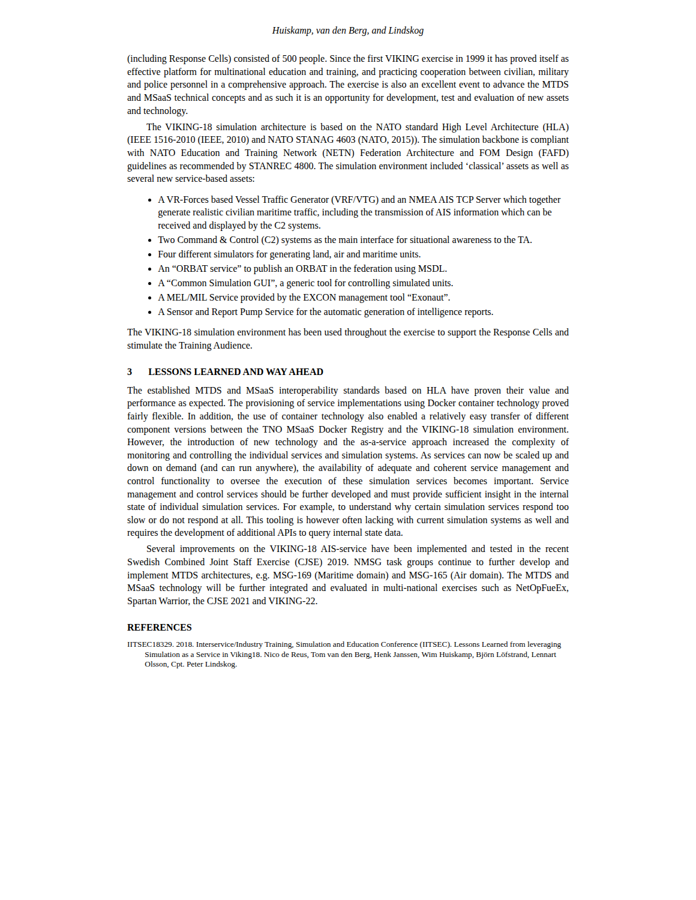Huiskamp, van den Berg, and Lindskog
(including Response Cells) consisted of 500 people. Since the first VIKING exercise in 1999 it has proved itself as effective platform for multinational education and training, and practicing cooperation between civilian, military and police personnel in a comprehensive approach. The exercise is also an excellent event to advance the MTDS and MSaaS technical concepts and as such it is an opportunity for development, test and evaluation of new assets and technology.
The VIKING-18 simulation architecture is based on the NATO standard High Level Architecture (HLA) (IEEE 1516-2010 (IEEE, 2010) and NATO STANAG 4603 (NATO, 2015)). The simulation backbone is compliant with NATO Education and Training Network (NETN) Federation Architecture and FOM Design (FAFD) guidelines as recommended by STANREC 4800. The simulation environment included ‘classical’ assets as well as several new service-based assets:
A VR-Forces based Vessel Traffic Generator (VRF/VTG) and an NMEA AIS TCP Server which together generate realistic civilian maritime traffic, including the transmission of AIS information which can be received and displayed by the C2 systems.
Two Command & Control (C2) systems as the main interface for situational awareness to the TA.
Four different simulators for generating land, air and maritime units.
An “ORBAT service” to publish an ORBAT in the federation using MSDL.
A “Common Simulation GUI”, a generic tool for controlling simulated units.
A MEL/MIL Service provided by the EXCON management tool “Exonaut”.
A Sensor and Report Pump Service for the automatic generation of intelligence reports.
The VIKING-18 simulation environment has been used throughout the exercise to support the Response Cells and stimulate the Training Audience.
3 LESSONS LEARNED AND WAY AHEAD
The established MTDS and MSaaS interoperability standards based on HLA have proven their value and performance as expected. The provisioning of service implementations using Docker container technology proved fairly flexible. In addition, the use of container technology also enabled a relatively easy transfer of different component versions between the TNO MSaaS Docker Registry and the VIKING-18 simulation environment. However, the introduction of new technology and the as-a-service approach increased the complexity of monitoring and controlling the individual services and simulation systems. As services can now be scaled up and down on demand (and can run anywhere), the availability of adequate and coherent service management and control functionality to oversee the execution of these simulation services becomes important. Service management and control services should be further developed and must provide sufficient insight in the internal state of individual simulation services. For example, to understand why certain simulation services respond too slow or do not respond at all. This tooling is however often lacking with current simulation systems as well and requires the development of additional APIs to query internal state data.
Several improvements on the VIKING-18 AIS-service have been implemented and tested in the recent Swedish Combined Joint Staff Exercise (CJSE) 2019. NMSG task groups continue to further develop and implement MTDS architectures, e.g. MSG-169 (Maritime domain) and MSG-165 (Air domain). The MTDS and MSaaS technology will be further integrated and evaluated in multi-national exercises such as NetOpFueEx, Spartan Warrior, the CJSE 2021 and VIKING-22.
REFERENCES
IITSEC18329. 2018. Interservice/Industry Training, Simulation and Education Conference (IITSEC). Lessons Learned from leveraging Simulation as a Service in Viking18. Nico de Reus, Tom van den Berg, Henk Janssen, Wim Huiskamp, Björn Löfstrand, Lennart Olsson, Cpt. Peter Lindskog.